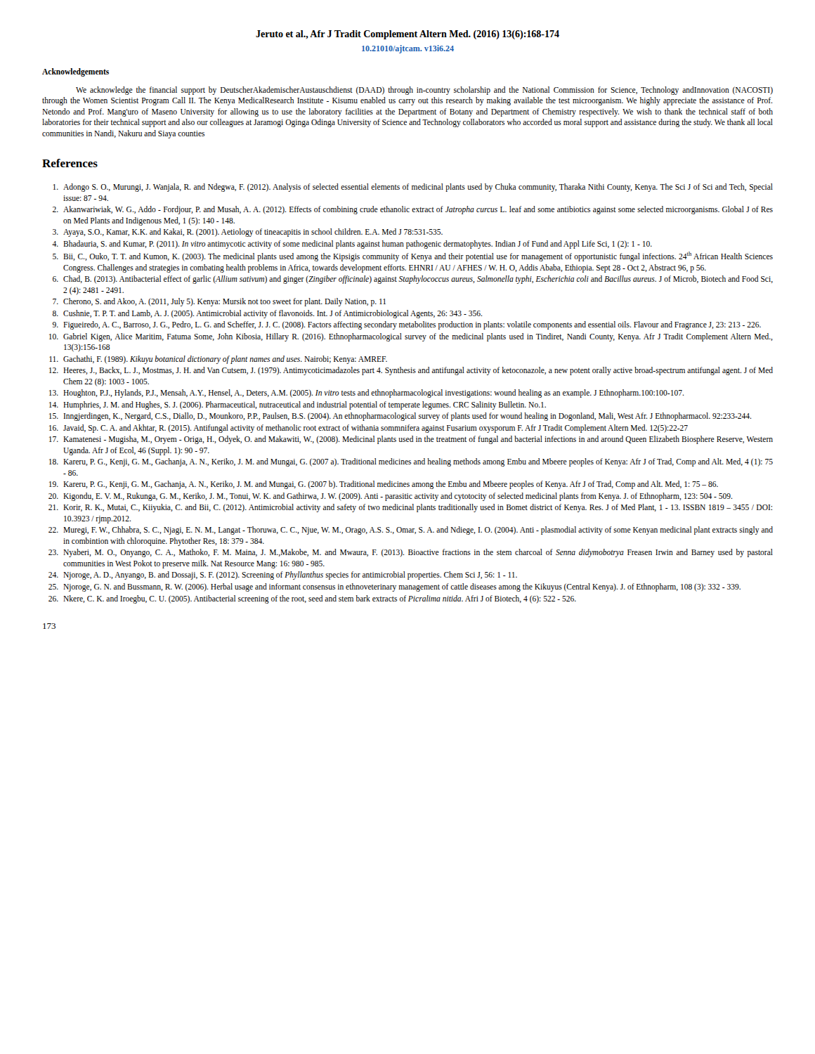Jeruto et al., Afr J Tradit Complement Altern Med. (2016) 13(6):168-174
10.21010/ajtcam. v13i6.24
Acknowledgements
We acknowledge the financial support by DeutscherAkademischerAustauschdienst (DAAD) through in-country scholarship and the National Commission for Science, Technology andInnovation (NACOSTI) through the Women Scientist Program Call II. The Kenya MedicalResearch Institute - Kisumu enabled us carry out this research by making available the test microorganism. We highly appreciate the assistance of Prof. Netondo and Prof. Mang'uro of Maseno University for allowing us to use the laboratory facilities at the Department of Botany and Department of Chemistry respectively. We wish to thank the technical staff of both laboratories for their technical support and also our colleagues at Jaramogi Oginga Odinga University of Science and Technology collaborators who accorded us moral support and assistance during the study. We thank all local communities in Nandi, Nakuru and Siaya counties
References
Adongo S. O., Murungi, J. Wanjala, R. and Ndegwa, F. (2012). Analysis of selected essential elements of medicinal plants used by Chuka community, Tharaka Nithi County, Kenya. The Sci J of Sci and Tech, Special issue: 87 - 94.
Akanwariwiak, W. G., Addo - Fordjour, P. and Musah, A. A. (2012). Effects of combining crude ethanolic extract of Jatropha curcus L. leaf and some antibiotics against some selected microorganisms. Global J of Res on Med Plants and Indigenous Med, 1 (5): 140 - 148.
Ayaya, S.O., Kamar, K.K. and Kakai, R. (2001). Aetiology of tineacapitis in school children. E.A. Med J 78:531-535.
Bhadauria, S. and Kumar, P. (2011). In vitro antimycotic activity of some medicinal plants against human pathogenic dermatophytes. Indian J of Fund and Appl Life Sci, 1 (2): 1 - 10.
Bii, C., Ouko, T. T. and Kumon, K. (2003). The medicinal plants used among the Kipsigis community of Kenya and their potential use for management of opportunistic fungal infections. 24th African Health Sciences Congress. Challenges and strategies in combating health problems in Africa, towards development efforts. EHNRI / AU / AFHES / W. H. O, Addis Ababa, Ethiopia. Sept 28 - Oct 2, Abstract 96, p 56.
Chad, B. (2013). Antibacterial effect of garlic (Allium sativum) and ginger (Zingiber officinale) against Staphylococcus aureus, Salmonella typhi, Escherichia coli and Bacillus aureus. J of Microb, Biotech and Food Sci, 2 (4): 2481 - 2491.
Cherono, S. and Akoo, A. (2011, July 5). Kenya: Mursik not too sweet for plant. Daily Nation, p. 11
Cushnie, T. P. T. and Lamb, A. J. (2005). Antimicrobial activity of flavonoids. Int. J of Antimicrobiological Agents, 26: 343 - 356.
Figueiredo, A. C., Barroso, J. G., Pedro, L. G. and Scheffer, J. J. C. (2008). Factors affecting secondary metabolites production in plants: volatile components and essential oils. Flavour and Fragrance J, 23: 213 - 226.
Gabriel Kigen, Alice Maritim, Fatuma Some, John Kibosia, Hillary R. (2016). Ethnopharmacological survey of the medicinal plants used in Tindiret, Nandi County, Kenya. Afr J Tradit Complement Altern Med., 13(3):156-168
Gachathi, F. (1989). Kikuyu botanical dictionary of plant names and uses. Nairobi; Kenya: AMREF.
Heeres, J., Backx, L. J., Mostmas, J. H. and Van Cutsem, J. (1979). Antimycoticimadazoles part 4. Synthesis and antifungal activity of ketoconazole, a new potent orally active broad-spectrum antifungal agent. J of Med Chem 22 (8): 1003 - 1005.
Houghton, P.J., Hylands, P.J., Mensah, A.Y., Hensel, A., Deters, A.M. (2005). In vitro tests and ethnopharmacological investigations: wound healing as an example. J Ethnopharm.100:100-107.
Humphries, J. M. and Hughes, S. J. (2006). Pharmaceutical, nutraceutical and industrial potential of temperate legumes. CRC Salinity Bulletin. No.1.
Inngjerdingen, K., Nergard, C.S., Diallo, D., Mounkoro, P.P., Paulsen, B.S. (2004). An ethnopharmacological survey of plants used for wound healing in Dogonland, Mali, West Afr. J Ethnopharmacol. 92:233-244.
Javaid, Sp. C. A. and Akhtar, R. (2015). Antifungal activity of methanolic root extract of withania sommnifera against Fusarium oxysporum F. Afr J Tradit Complement Altern Med. 12(5):22-27
Kamatenesi - Mugisha, M., Oryem - Origa, H., Odyek, O. and Makawiti, W., (2008). Medicinal plants used in the treatment of fungal and bacterial infections in and around Queen Elizabeth Biosphere Reserve, Western Uganda. Afr J of Ecol, 46 (Suppl. 1): 90 - 97.
Kareru, P. G., Kenji, G. M., Gachanja, A. N., Keriko, J. M. and Mungai, G. (2007 a). Traditional medicines and healing methods among Embu and Mbeere peoples of Kenya: Afr J of Trad, Comp and Alt. Med, 4 (1): 75 - 86.
Kareru, P. G., Kenji, G. M., Gachanja, A. N., Keriko, J. M. and Mungai, G. (2007 b). Traditional medicines among the Embu and Mbeere peoples of Kenya. Afr J of Trad, Comp and Alt. Med, 1: 75 – 86.
Kigondu, E. V. M., Rukunga, G. M., Keriko, J. M., Tonui, W. K. and Gathirwa, J. W. (2009). Anti - parasitic activity and cytotocity of selected medicinal plants from Kenya. J. of Ethnopharm, 123: 504 - 509.
Korir, R. K., Mutai, C., Kiiyukia, C. and Bii, C. (2012). Antimicrobial activity and safety of two medicinal plants traditionally used in Bomet district of Kenya. Res. J of Med Plant, 1 - 13. ISSBN 1819 – 3455 / DOI: 10.3923 / rjmp.2012.
Muregi, F. W., Chhabra, S. C., Njagi, E. N. M., Langat - Thoruwa, C. C., Njue, W. M., Orago, A.S. S., Omar, S. A. and Ndiege, I. O. (2004). Anti - plasmodial activity of some Kenyan medicinal plant extracts singly and in combintion with chloroquine. Phytother Res, 18: 379 - 384.
Nyaberi, M. O., Onyango, C. A., Mathoko, F. M. Maina, J. M.,Makobe, M. and Mwaura, F. (2013). Bioactive fractions in the stem charcoal of Senna didymobotrya Freasen Irwin and Barney used by pastoral communities in West Pokot to preserve milk. Nat Resource Mang: 16: 980 - 985.
Njoroge, A. D., Anyango, B. and Dossaji, S. F. (2012). Screening of Phyllanthus species for antimicrobial properties. Chem Sci J, 56: 1 - 11.
Njoroge, G. N. and Bussmann, R. W. (2006). Herbal usage and informant consensus in ethnoveterinary management of cattle diseases among the Kikuyus (Central Kenya). J. of Ethnopharm, 108 (3): 332 - 339.
Nkere, C. K. and Iroegbu, C. U. (2005). Antibacterial screening of the root, seed and stem bark extracts of Picralima nitida. Afri J of Biotech, 4 (6): 522 - 526.
173